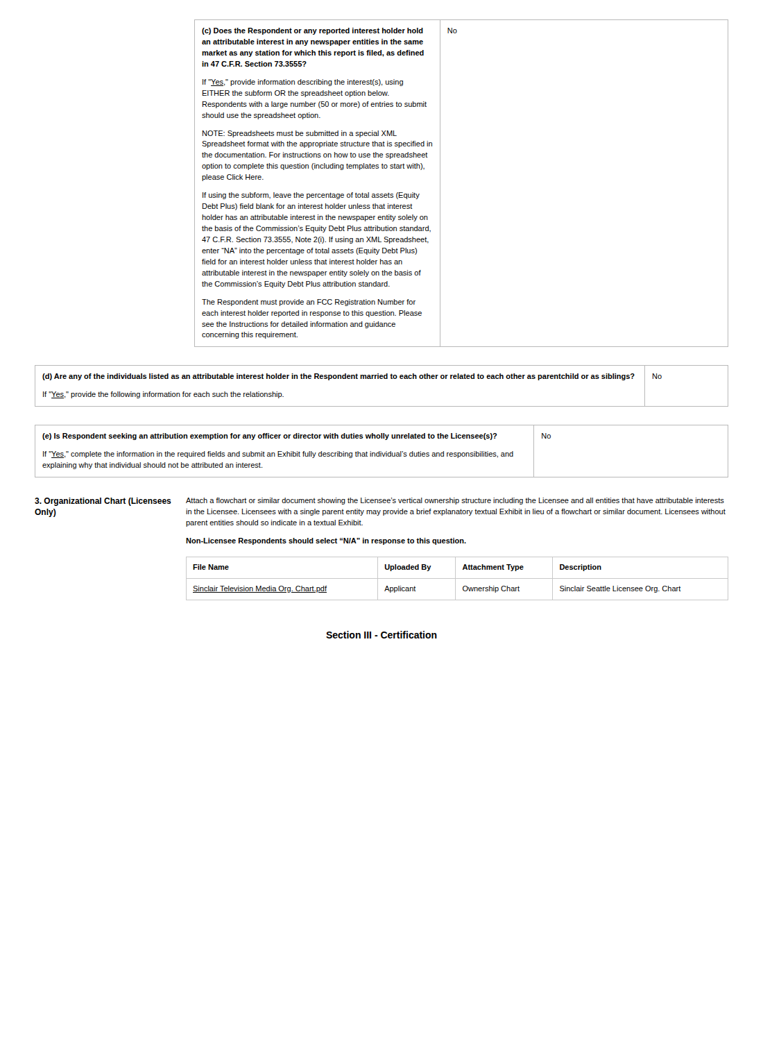| (c) Does the Respondent or any reported interest holder hold an attributable interest in any newspaper entities in the same market as any station for which this report is filed, as defined in 47 C.F.R. Section 73.3555? If " Yes ," provide information describing the interest(s), using EITHER the subform OR the spreadsheet option below. Respondents with a large number (50 or more) of entries to submit should use the spreadsheet option. NOTE: Spreadsheets must be submitted in a special XML Spreadsheet format with the appropriate structure that is specified in the documentation. For instructions on how to use the spreadsheet option to complete this question (including templates to start with), please Click Here. If using the subform, leave the percentage of total assets (Equity Debt Plus) field blank for an interest holder unless that interest holder has an attributable interest in the newspaper entity solely on the basis of the Commission’s Equity Debt Plus attribution standard, 47 C.F.R. Section 73.3555, Note 2(i). If using an XML Spreadsheet, enter “NA” into the percentage of total assets (Equity Debt Plus) field for an interest holder unless that interest holder has an attributable interest in the newspaper entity solely on the basis of the Commission’s Equity Debt Plus attribution standard. The Respondent must provide an FCC Registration Number for each interest holder reported in response to this question. Please see the Instructions for detailed information and guidance concerning this requirement. | No |
| (d) Are any of the individuals listed as an attributable interest holder in the Respondent married to each other or related to each other as parentchild or as siblings? If " Yes ," provide the following information for each such the relationship. | No |
| (e) Is Respondent seeking an attribution exemption for any officer or director with duties wholly unrelated to the Licensee(s)? If " Yes ," complete the information in the required fields and submit an Exhibit fully describing that individual’s duties and responsibilities, and explaining why that individual should not be attributed an interest. | No |
3. Organizational Chart (Licensees Only)
Attach a flowchart or similar document showing the Licensee’s vertical ownership structure including the Licensee and all entities that have attributable interests in the Licensee. Licensees with a single parent entity may provide a brief explanatory textual Exhibit in lieu of a flowchart or similar document. Licensees without parent entities should so indicate in a textual Exhibit.
Non-Licensee Respondents should select “N/A” in response to this question.
| File Name | Uploaded By | Attachment Type | Description |
| --- | --- | --- | --- |
| Sinclair Television Media Org. Chart.pdf | Applicant | Ownership Chart | Sinclair Seattle Licensee Org. Chart |
Section III - Certification